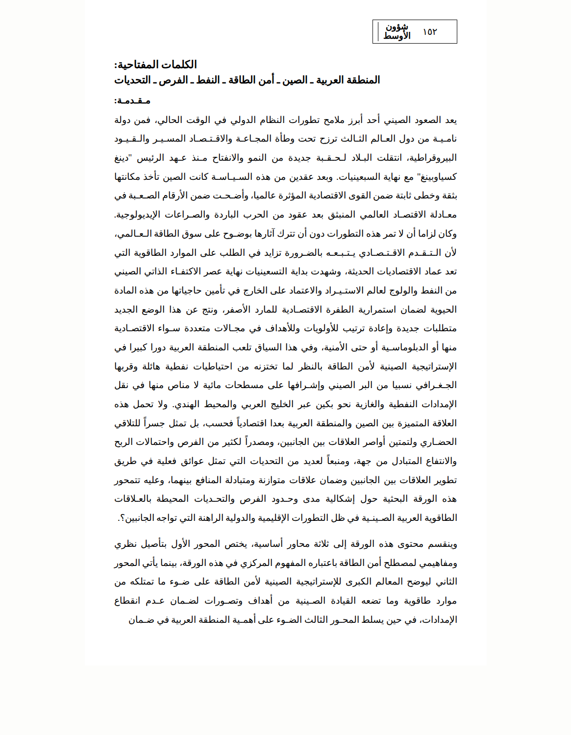١٥٢ شؤون
الأوسط
الكلمات المفتاحية:
المنطقة العربية ـ الصين ـ أمن الطاقة ـ النفط ـ الفرص ـ التحديات
مـقـدمـة:
يعد الصعود الصيني أحد أبرز ملامح تطورات النظام الدولي في الوقت الحالي، فمن دولة نامـيـة من دول العـالم الثـالث ترزح تحت وطأة المجـاعـة والاقـتـصـاد المسـيـر والـقـيـود البيروقراطية، انتقلت البـلاد لـحـقـبة جديدة من النمو والانفتاح مـنذ عـهد الرئيس "دينغ كسياوبينغ" مع نهاية السبعينيات. وبعد عقدين من هذه السـيـاسـة كانت الصين تأخذ مكانتها بثقة وخطى ثابتة ضمن القوى الاقتصادية المؤثرة عالميا، وأضـحـت ضمن الأرقام الصـعـبة في معـادلة الاقتصـاد العالمي المنبثق بعد عقود من الحرب الباردة والصـراعات الإيديولوجية. وكان لزاما أن لا تمر هذه التطورات دون أن تترك آثارها بوضـوح على سوق الطاقة الـعـالمي، لأن الـتـقـدم الاقـتـصـادي يـتـبـعـه بالضـرورة تزايد في الطلب على الموارد الطاقوية التي تعد عماد الاقتصاديات الحديثة، وشهدت بداية التسعينيات نهاية عصر الاكتفـاء الذاتي الصيني من النفط والولوج لعالم الاستـيـراد والاعتماد على الخارج في تأمين حاجياتها من هذه المادة الحيوية لضمان استمرارية الطفرة الاقتصـادية للمارد الأصفر، ونتج عن هذا الوضع الجديد متطلبات جديدة وإعادة ترتيب للأولويات وللأهداف في مجـالات متعددة سـواء الاقتصـادية منها أو الدبلوماسـية أو حتى الأمنية، وفي هذا السياق تلعب المنطقة العربية دورا كبيرا في الإستراتيجية الصينية لأمن الطاقة بالنظر لما تختزنه من احتياطيات نفطية هائلة وقربها الجـغـرافي نسبيا من البر الصيني وإشـرافها على مسطحات مائية لا مناص منها في نقل الإمدادات النفطية والغازية نحو بكين عبر الخليج العربي والمحيط الهندي. ولا تحمل هذه العلاقة المتميزة بين الصين والمنطقة العربية بعدا اقتصادياً فحسب، بل تمثل جسراً للتلاقي الحضـاري ولتمتين أواصر العلاقات بين الجانبين، ومصدراً لكثير من الفرص واحتمالات الربح والانتفاع المتبادل من جهة، ومنبعاً لعديد من التحديات التي تمثل عوائق فعلية في طريق تطوير العلاقات بين الجانبين وضمان علاقات متوازنة ومتبادلة المنافع بينهما، وعليه تتمحور هذه الورقة البحثية حول إشكالية مدى وحـدود الفرص والتحـديات المحيطة بالعـلاقات الطاقوية العربية الصـينـية في ظل التطورات الإقليمية والدولية الراهنة التي تواجه الجانبين؟.
وينقسم محتوى هذه الورقة إلى ثلاثة محاور أساسية، يختص المحور الأول بتأصيل نظري ومفاهيمي لمصطلح أمن الطاقة باعتباره المفهوم المركزي في هذه الورقة، بينما يأتي المحور الثاني ليوضح المعالم الكبرى للإستراتيجية الصينية لأمن الطاقة على ضـوء ما تمتلكه من موارد طاقوية وما تضعه القيادة الصـينية من أهداف وتصـورات لضـمان عـدم انقطاع الإمدادات، في حين يسلط المحـور الثالث الضـوء على أهمـية المنطقة العربية في ضـمان